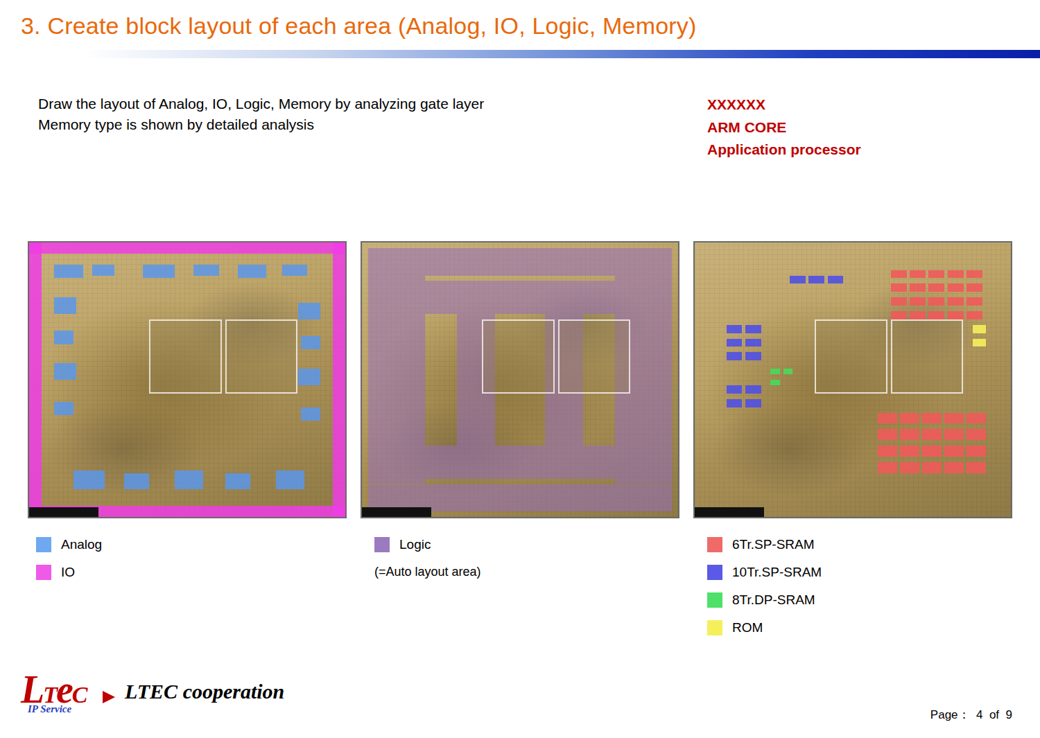3. Create block layout of each area (Analog, IO, Logic, Memory)
Draw the layout of Analog, IO, Logic, Memory by analyzing gate layer
Memory type is shown by detailed analysis
XXXXXX
ARM CORE
Application processor
Analog
IO
Logic
(=Auto layout area)
6Tr.SP-SRAM
10Tr.SP-SRAM
8Tr.DP-SRAM
ROM
LTeC
IP Service
LTEC cooperation
Page： 4 of 9